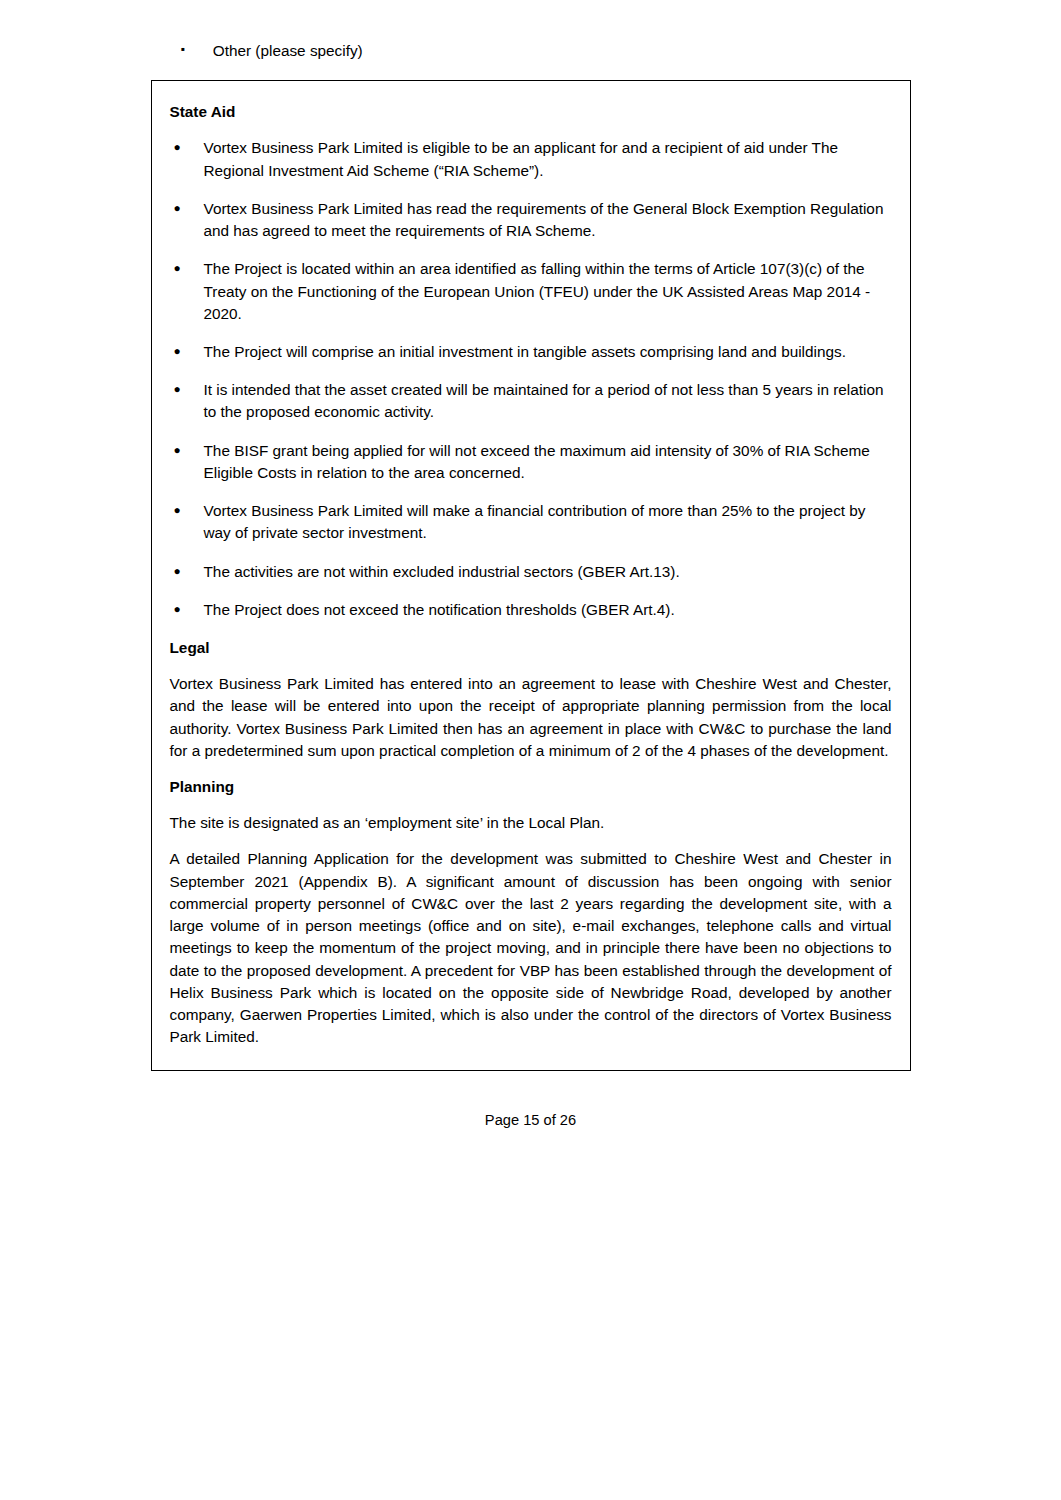▪ Other (please specify)
State Aid
Vortex Business Park Limited is eligible to be an applicant for and a recipient of aid under The Regional Investment Aid Scheme (“RIA Scheme”).
Vortex Business Park Limited has read the requirements of the General Block Exemption Regulation and has agreed to meet the requirements of RIA Scheme.
The Project is located within an area identified as falling within the terms of Article 107(3)(c) of the Treaty on the Functioning of the European Union (TFEU) under the UK Assisted Areas Map 2014 - 2020.
The Project will comprise an initial investment in tangible assets comprising land and buildings.
It is intended that the asset created will be maintained for a period of not less than 5 years in relation to the proposed economic activity.
The BISF grant being applied for will not exceed the maximum aid intensity of 30% of RIA Scheme Eligible Costs in relation to the area concerned.
Vortex Business Park Limited will make a financial contribution of more than 25% to the project by way of private sector investment.
The activities are not within excluded industrial sectors (GBER Art.13).
The Project does not exceed the notification thresholds (GBER Art.4).
Legal
Vortex Business Park Limited has entered into an agreement to lease with Cheshire West and Chester, and the lease will be entered into upon the receipt of appropriate planning permission from the local authority. Vortex Business Park Limited then has an agreement in place with CW&C to purchase the land for a predetermined sum upon practical completion of a minimum of 2 of the 4 phases of the development.
Planning
The site is designated as an ‘employment site’ in the Local Plan.
A detailed Planning Application for the development was submitted to Cheshire West and Chester in September 2021 (Appendix B). A significant amount of discussion has been ongoing with senior commercial property personnel of CW&C over the last 2 years regarding the development site, with a large volume of in person meetings (office and on site), e-mail exchanges, telephone calls and virtual meetings to keep the momentum of the project moving, and in principle there have been no objections to date to the proposed development. A precedent for VBP has been established through the development of Helix Business Park which is located on the opposite side of Newbridge Road, developed by another company, Gaerwen Properties Limited, which is also under the control of the directors of Vortex Business Park Limited.
Page 15 of 26